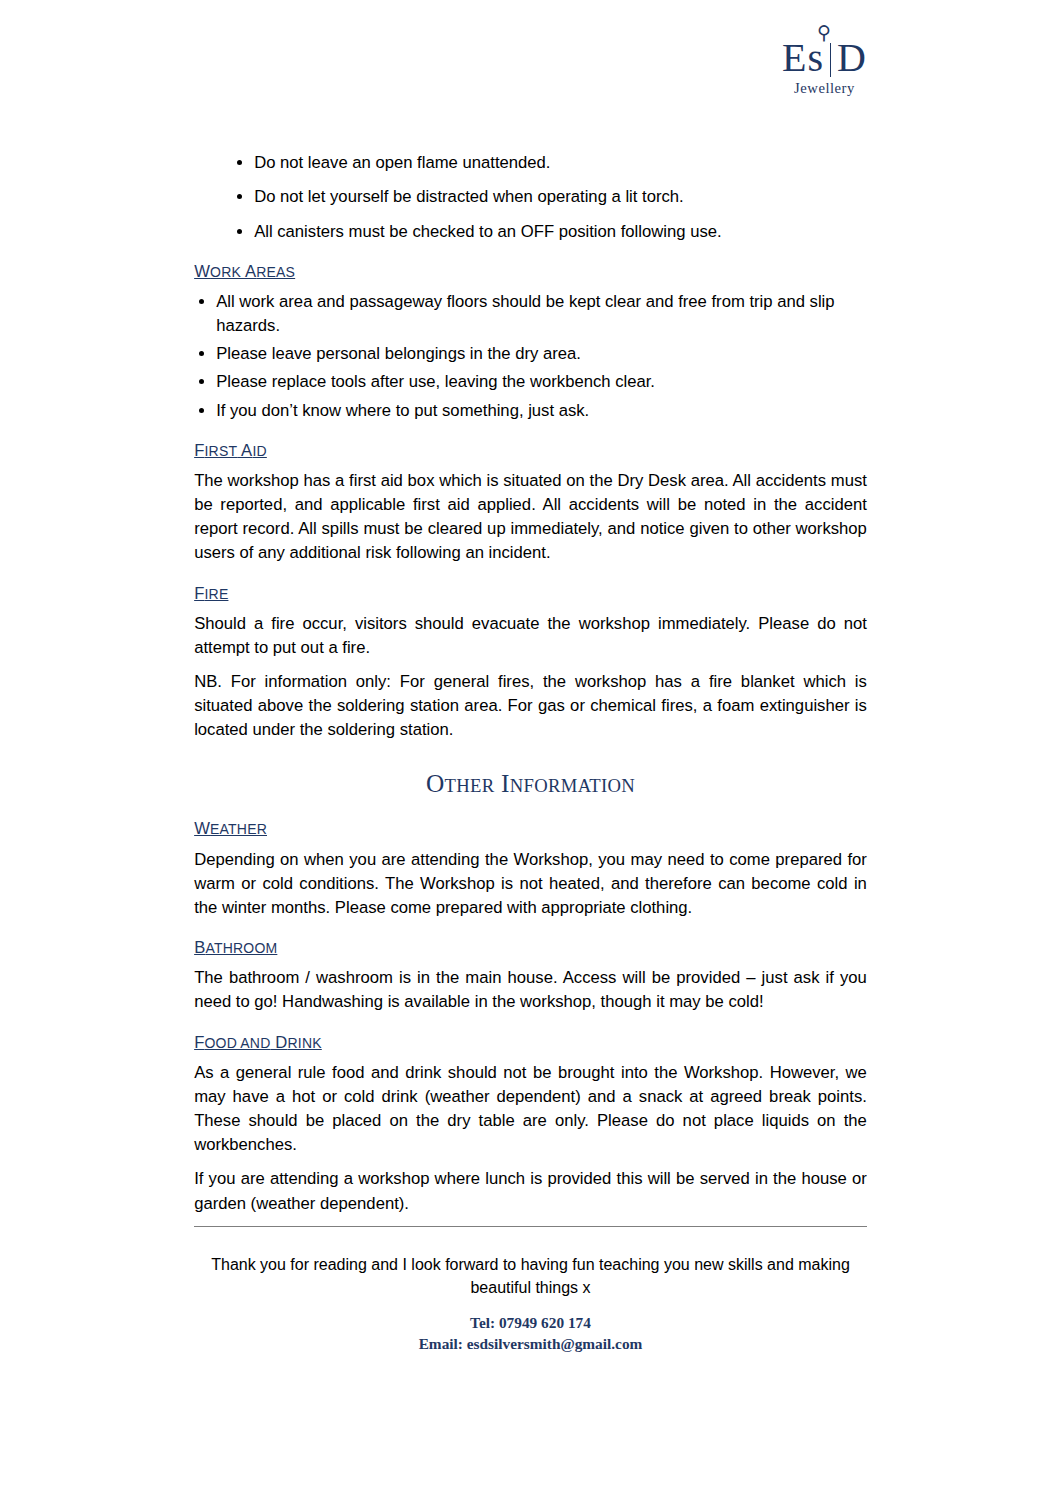⚲Es D
Jewellery
Do not leave an open flame unattended.
Do not let yourself be distracted when operating a lit torch.
All canisters must be checked to an OFF position following use.
WORK AREAS
All work area and passageway floors should be kept clear and free from trip and slip hazards.
Please leave personal belongings in the dry area.
Please replace tools after use, leaving the workbench clear.
If you don’t know where to put something, just ask.
FIRST AID
The workshop has a first aid box which is situated on the Dry Desk area. All accidents must be reported, and applicable first aid applied. All accidents will be noted in the accident report record. All spills must be cleared up immediately, and notice given to other workshop users of any additional risk following an incident.
FIRE
Should a fire occur, visitors should evacuate the workshop immediately. Please do not attempt to put out a fire.
NB. For information only: For general fires, the workshop has a fire blanket which is situated above the soldering station area. For gas or chemical fires, a foam extinguisher is located under the soldering station.
OTHER INFORMATION
WEATHER
Depending on when you are attending the Workshop, you may need to come prepared for warm or cold conditions. The Workshop is not heated, and therefore can become cold in the winter months. Please come prepared with appropriate clothing.
BATHROOM
The bathroom / washroom is in the main house. Access will be provided – just ask if you need to go! Handwashing is available in the workshop, though it may be cold!
FOOD AND DRINK
As a general rule food and drink should not be brought into the Workshop. However, we may have a hot or cold drink (weather dependent) and a snack at agreed break points. These should be placed on the dry table are only. Please do not place liquids on the workbenches.
If you are attending a workshop where lunch is provided this will be served in the house or garden (weather dependent).
Thank you for reading and I look forward to having fun teaching you new skills and making beautiful things x
Tel: 07949 620 174
Email: esdsilversmith@gmail.com